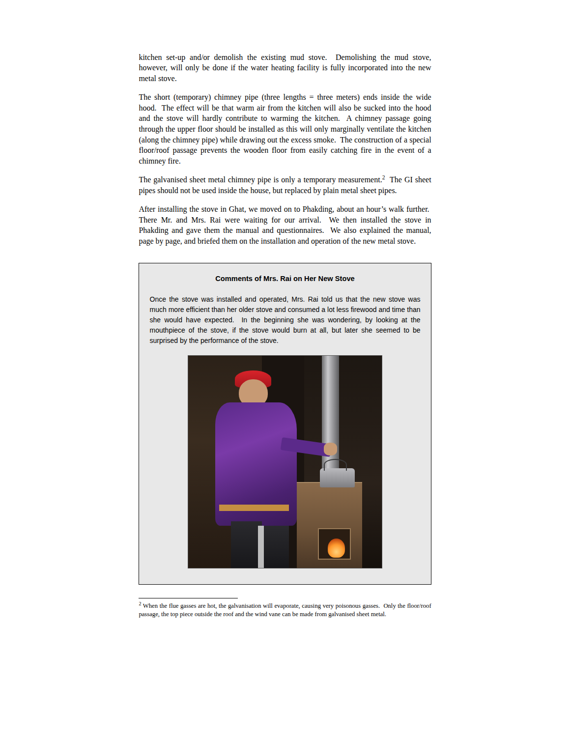kitchen set-up and/or demolish the existing mud stove. Demolishing the mud stove, however, will only be done if the water heating facility is fully incorporated into the new metal stove.
The short (temporary) chimney pipe (three lengths = three meters) ends inside the wide hood. The effect will be that warm air from the kitchen will also be sucked into the hood and the stove will hardly contribute to warming the kitchen. A chimney passage going through the upper floor should be installed as this will only marginally ventilate the kitchen (along the chimney pipe) while drawing out the excess smoke. The construction of a special floor/roof passage prevents the wooden floor from easily catching fire in the event of a chimney fire.
The galvanised sheet metal chimney pipe is only a temporary measurement.2 The GI sheet pipes should not be used inside the house, but replaced by plain metal sheet pipes.
After installing the stove in Ghat, we moved on to Phakding, about an hour’s walk further. There Mr. and Mrs. Rai were waiting for our arrival. We then installed the stove in Phakding and gave them the manual and questionnaires. We also explained the manual, page by page, and briefed them on the installation and operation of the new metal stove.
Comments of Mrs. Rai on Her New Stove
Once the stove was installed and operated, Mrs. Rai told us that the new stove was much more efficient than her older stove and consumed a lot less firewood and time than she would have expected. In the beginning she was wondering, by looking at the mouthpiece of the stove, if the stove would burn at all, but later she seemed to be surprised by the performance of the stove.
2 When the flue gasses are hot, the galvanisation will evaporate, causing very poisonous gasses. Only the floor/roof passage, the top piece outside the roof and the wind vane can be made from galvanised sheet metal.